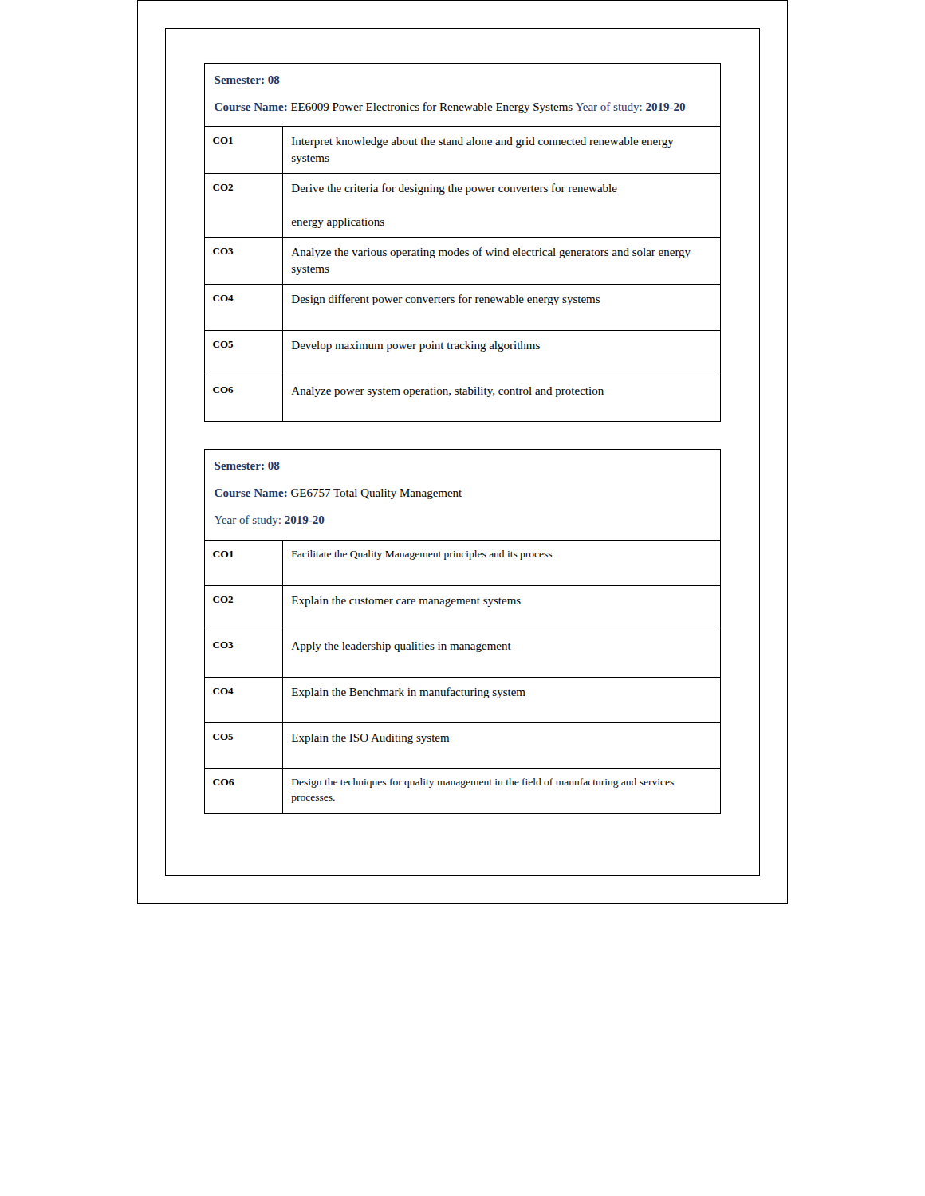Semester: 08
Course Name: EE6009 Power Electronics for Renewable Energy Systems Year of study: 2019-20
| CO1 | Interpret knowledge about the stand alone and grid connected renewable energy systems |
| CO2 | Derive the criteria for designing the power converters for renewable energy applications |
| CO3 | Analyze the various operating modes of wind electrical generators and solar energy systems |
| CO4 | Design different power converters for renewable energy systems |
| CO5 | Develop maximum power point tracking algorithms |
| CO6 | Analyze power system operation, stability, control and protection |
Semester: 08
Course Name: GE6757 Total Quality Management
Year of study: 2019-20
| CO1 | Facilitate the Quality Management principles and its process |
| CO2 | Explain the customer care management systems |
| CO3 | Apply the leadership qualities in management |
| CO4 | Explain the Benchmark in manufacturing system |
| CO5 | Explain the ISO Auditing system |
| CO6 | Design the techniques for quality management in the field of manufacturing and services processes. |